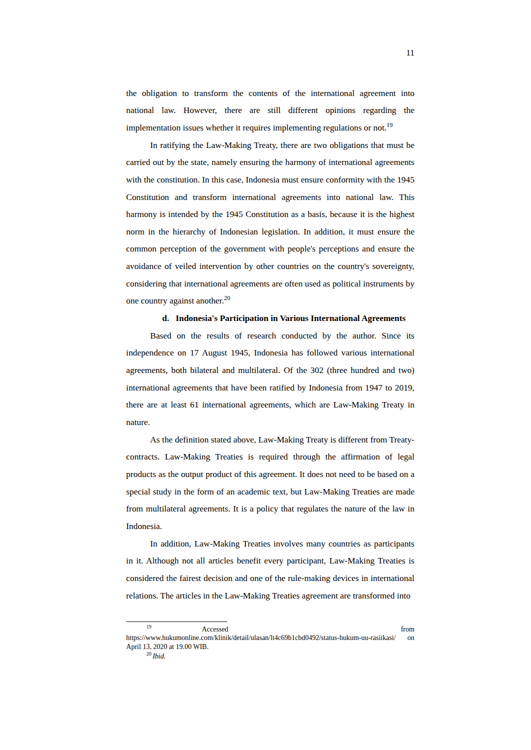11
the obligation to transform the contents of the international agreement into national law. However, there are still different opinions regarding the implementation issues whether it requires implementing regulations or not.19
In ratifying the Law-Making Treaty, there are two obligations that must be carried out by the state, namely ensuring the harmony of international agreements with the constitution. In this case, Indonesia must ensure conformity with the 1945 Constitution and transform international agreements into national law. This harmony is intended by the 1945 Constitution as a basis, because it is the highest norm in the hierarchy of Indonesian legislation. In addition, it must ensure the common perception of the government with people's perceptions and ensure the avoidance of veiled intervention by other countries on the country's sovereignty, considering that international agreements are often used as political instruments by one country against another.20
d. Indonesia's Participation in Various International Agreements
Based on the results of research conducted by the author. Since its independence on 17 August 1945, Indonesia has followed various international agreements, both bilateral and multilateral. Of the 302 (three hundred and two) international agreements that have been ratified by Indonesia from 1947 to 2019, there are at least 61 international agreements, which are Law-Making Treaty in nature.
As the definition stated above, Law-Making Treaty is different from Treaty-contracts. Law-Making Treaties is required through the affirmation of legal products as the output product of this agreement. It does not need to be based on a special study in the form of an academic text, but Law-Making Treaties are made from multilateral agreements. It is a policy that regulates the nature of the law in Indonesia.
In addition, Law-Making Treaties involves many countries as participants in it. Although not all articles benefit every participant, Law-Making Treaties is considered the fairest decision and one of the rule-making devices in international relations. The articles in the Law-Making Treaties agreement are transformed into
19 Accessed from https://www.hukumonline.com/klinik/detail/ulasan/lt4c69b1cbd0492/status-hukum-uu-rasiikasi/ on April 13, 2020 at 19.00 WIB.
20 Ibid.